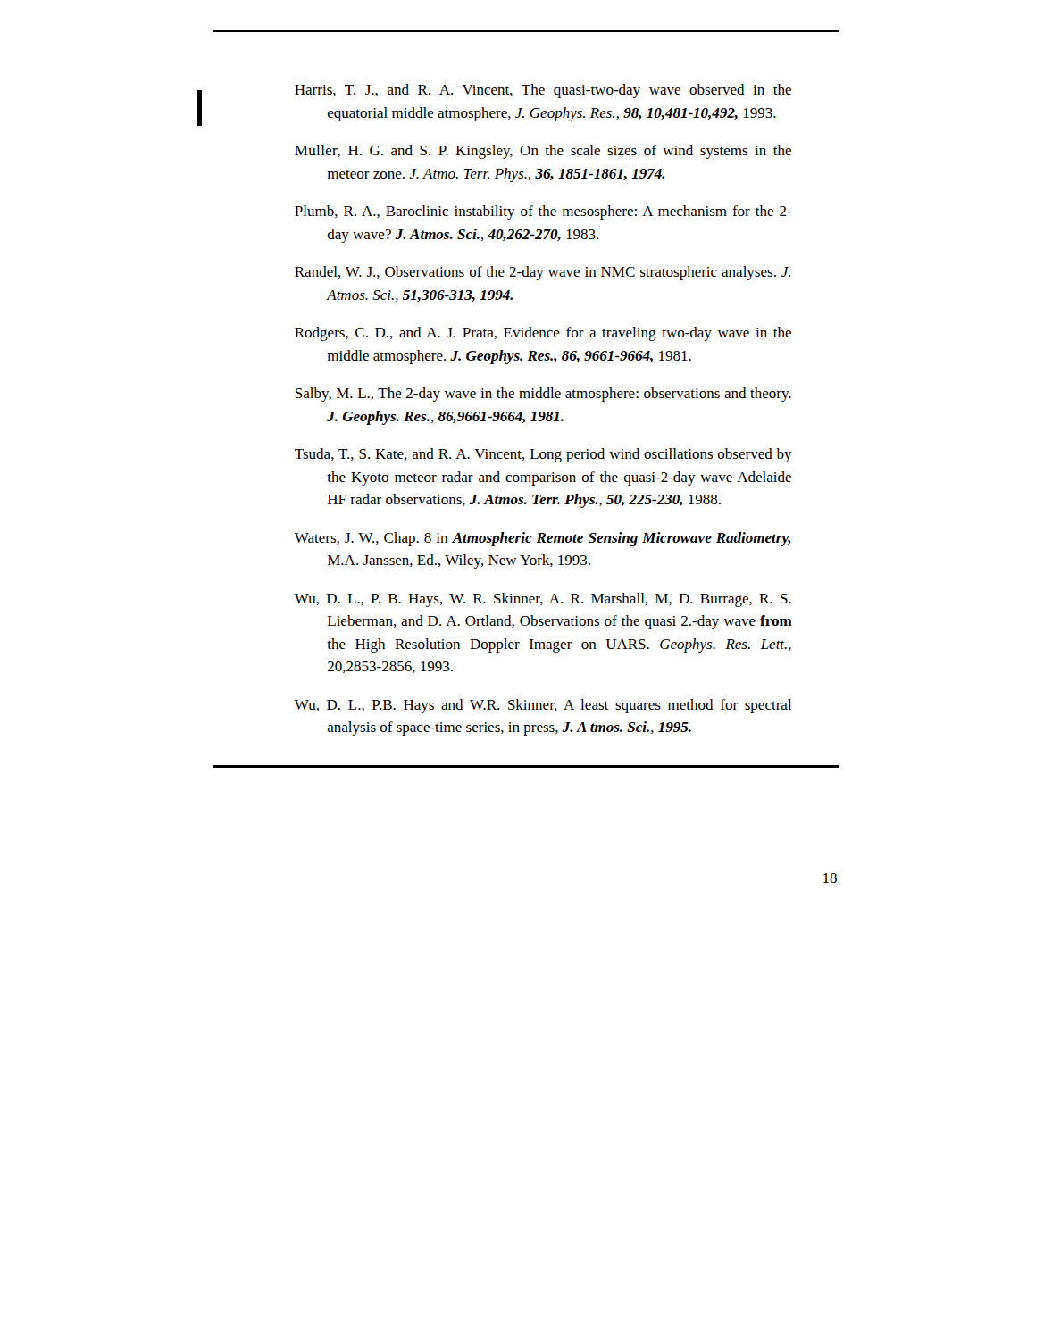Harris, T. J., and R. A. Vincent, The quasi-two-day wave observed in the equatorial middle atmosphere, J. Geophys. Res., 98, 10,481-10,492, 1993.
Muller, H. G. and S. P. Kingsley, On the scale sizes of wind systems in the meteor zone. J. Atmo. Terr. Phys., 36, 1851-1861, 1974.
Plumb, R. A., Baroclinic instability of the mesosphere: A mechanism for the 2-day wave? J. Atmos. Sci., 40,262-270, 1983.
Randel, W. J., Observations of the 2-day wave in NMC stratospheric analyses. J. Atmos. Sci., 51,306-313, 1994.
Rodgers, C. D., and A. J. Prata, Evidence for a traveling two-day wave in the middle atmosphere. J. Geophys. Res., 86, 9661-9664, 1981.
Salby, M. L., The 2-day wave in the middle atmosphere: observations and theory. J. Geophys. Res., 86,9661-9664, 1981.
Tsuda, T., S. Kate, and R. A. Vincent, Long period wind oscillations observed by the Kyoto meteor radar and comparison of the quasi-2-day wave Adelaide HF radar observations, J. Atmos. Terr. Phys., 50, 225-230, 1988.
Waters, J. W., Chap. 8 in Atmospheric Remote Sensing Microwave Radiometry, M.A. Janssen, Ed., Wiley, New York, 1993.
Wu, D. L., P. B. Hays, W. R. Skinner, A. R. Marshall, M, D. Burrage, R. S. Lieberman, and D. A. Ortland, Observations of the quasi 2.-day wave from the High Resolution Doppler Imager on UARS. Geophys. Res. Lett., 20,2853-2856, 1993.
Wu, D. L., P.B. Hays and W.R. Skinner, A least squares method for spectral analysis of space-time series, in press, J. A tmos. Sci., 1995.
18